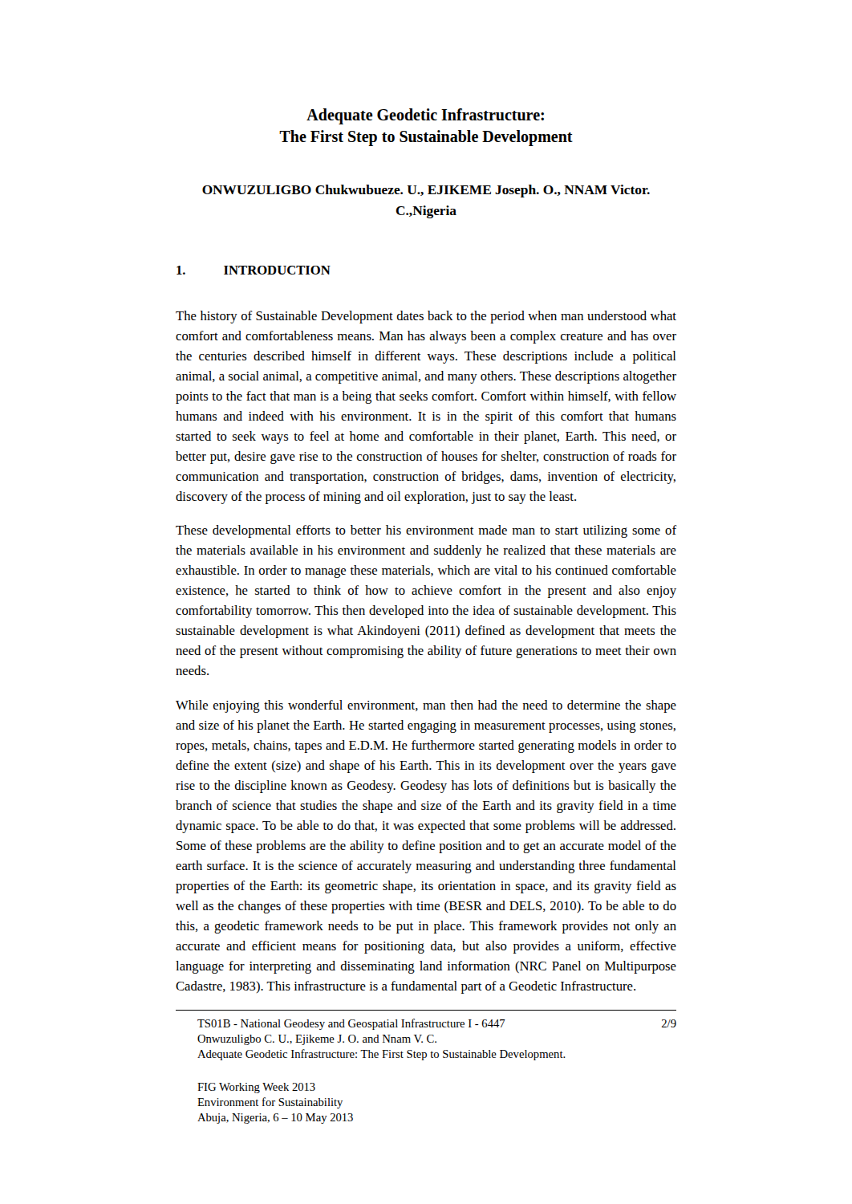Adequate Geodetic Infrastructure:
The First Step to Sustainable Development
ONWUZULIGBO Chukwubueze. U., EJIKEME Joseph. O., NNAM Victor. C.,Nigeria
1. INTRODUCTION
The history of Sustainable Development dates back to the period when man understood what comfort and comfortableness means. Man has always been a complex creature and has over the centuries described himself in different ways. These descriptions include a political animal, a social animal, a competitive animal, and many others. These descriptions altogether points to the fact that man is a being that seeks comfort. Comfort within himself, with fellow humans and indeed with his environment. It is in the spirit of this comfort that humans started to seek ways to feel at home and comfortable in their planet, Earth. This need, or better put, desire gave rise to the construction of houses for shelter, construction of roads for communication and transportation, construction of bridges, dams, invention of electricity, discovery of the process of mining and oil exploration, just to say the least.
These developmental efforts to better his environment made man to start utilizing some of the materials available in his environment and suddenly he realized that these materials are exhaustible. In order to manage these materials, which are vital to his continued comfortable existence, he started to think of how to achieve comfort in the present and also enjoy comfortability tomorrow. This then developed into the idea of sustainable development. This sustainable development is what Akindoyeni (2011) defined as development that meets the need of the present without compromising the ability of future generations to meet their own needs.
While enjoying this wonderful environment, man then had the need to determine the shape and size of his planet the Earth. He started engaging in measurement processes, using stones, ropes, metals, chains, tapes and E.D.M. He furthermore started generating models in order to define the extent (size) and shape of his Earth. This in its development over the years gave rise to the discipline known as Geodesy. Geodesy has lots of definitions but is basically the branch of science that studies the shape and size of the Earth and its gravity field in a time dynamic space. To be able to do that, it was expected that some problems will be addressed. Some of these problems are the ability to define position and to get an accurate model of the earth surface. It is the science of accurately measuring and understanding three fundamental properties of the Earth: its geometric shape, its orientation in space, and its gravity field as well as the changes of these properties with time (BESR and DELS, 2010). To be able to do this, a geodetic framework needs to be put in place. This framework provides not only an accurate and efficient means for positioning data, but also provides a uniform, effective language for interpreting and disseminating land information (NRC Panel on Multipurpose Cadastre, 1983). This infrastructure is a fundamental part of a Geodetic Infrastructure.
TS01B - National Geodesy and Geospatial Infrastructure I - 6447
Onwuzuligbo C. U., Ejikeme J. O. and Nnam V. C.
Adequate Geodetic Infrastructure: The First Step to Sustainable Development.
2/9
FIG Working Week 2013
Environment for Sustainability
Abuja, Nigeria, 6 – 10 May 2013